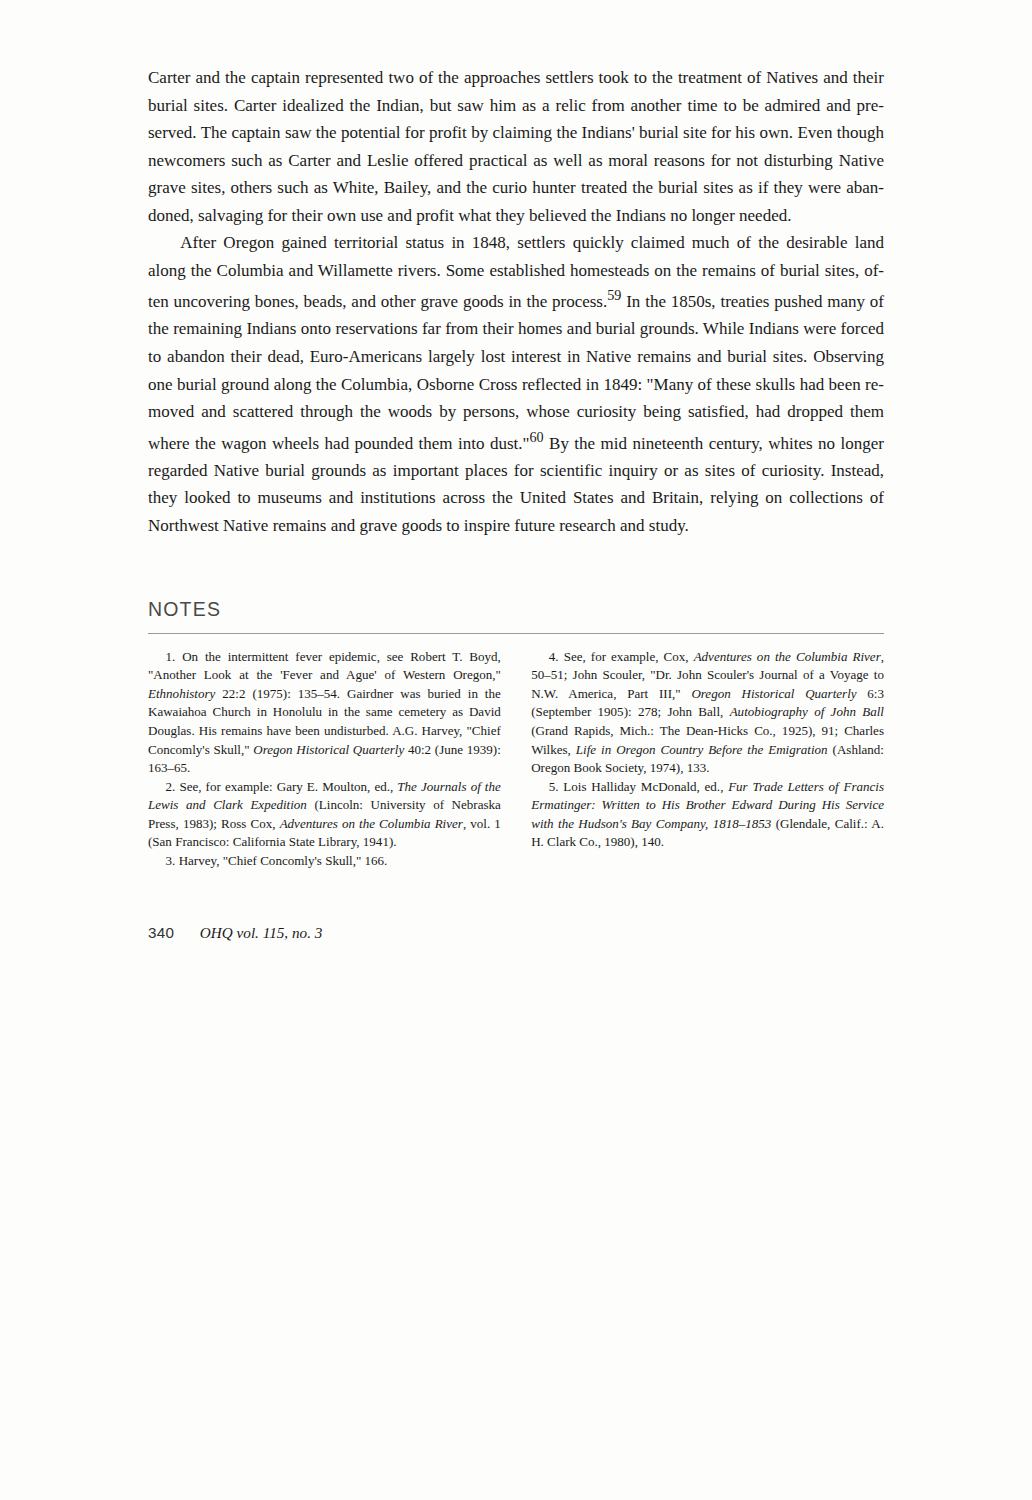Carter and the captain represented two of the approaches settlers took to the treatment of Natives and their burial sites. Carter idealized the Indian, but saw him as a relic from another time to be admired and preserved. The captain saw the potential for profit by claiming the Indians' burial site for his own. Even though newcomers such as Carter and Leslie offered practical as well as moral reasons for not disturbing Native grave sites, others such as White, Bailey, and the curio hunter treated the burial sites as if they were abandoned, salvaging for their own use and profit what they believed the Indians no longer needed.
After Oregon gained territorial status in 1848, settlers quickly claimed much of the desirable land along the Columbia and Willamette rivers. Some established homesteads on the remains of burial sites, often uncovering bones, beads, and other grave goods in the process.59 In the 1850s, treaties pushed many of the remaining Indians onto reservations far from their homes and burial grounds. While Indians were forced to abandon their dead, Euro-Americans largely lost interest in Native remains and burial sites. Observing one burial ground along the Columbia, Osborne Cross reflected in 1849: "Many of these skulls had been removed and scattered through the woods by persons, whose curiosity being satisfied, had dropped them where the wagon wheels had pounded them into dust."60 By the mid nineteenth century, whites no longer regarded Native burial grounds as important places for scientific inquiry or as sites of curiosity. Instead, they looked to museums and institutions across the United States and Britain, relying on collections of Northwest Native remains and grave goods to inspire future research and study.
Notes
1. On the intermittent fever epidemic, see Robert T. Boyd, "Another Look at the 'Fever and Ague' of Western Oregon," Ethnohistory 22:2 (1975): 135–54. Gairdner was buried in the Kawaiahoa Church in Honolulu in the same cemetery as David Douglas. His remains have been undisturbed. A.G. Harvey, "Chief Concomly's Skull," Oregon Historical Quarterly 40:2 (June 1939): 163–65.
2. See, for example: Gary E. Moulton, ed., The Journals of the Lewis and Clark Expedition (Lincoln: University of Nebraska Press, 1983); Ross Cox, Adventures on the Columbia River, vol. 1 (San Francisco: California State Library, 1941).
3. Harvey, "Chief Concomly's Skull," 166.
4. See, for example, Cox, Adventures on the Columbia River, 50–51; John Scouler, "Dr. John Scouler's Journal of a Voyage to N.W. America, Part III," Oregon Historical Quarterly 6:3 (September 1905): 278; John Ball, Autobiography of John Ball (Grand Rapids, Mich.: The Dean-Hicks Co., 1925), 91; Charles Wilkes, Life in Oregon Country Before the Emigration (Ashland: Oregon Book Society, 1974), 133.
5. Lois Halliday McDonald, ed., Fur Trade Letters of Francis Ermatinger: Written to His Brother Edward During His Service with the Hudson's Bay Company, 1818–1853 (Glendale, Calif.: A. H. Clark Co., 1980), 140.
340 OHQ vol. 115, no. 3